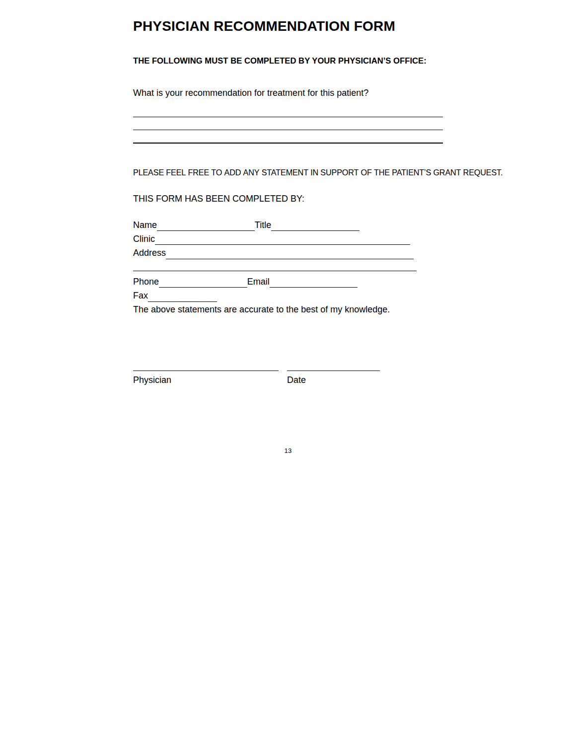PHYSICIAN RECOMMENDATION FORM
THE FOLLOWING MUST BE COMPLETED BY YOUR PHYSICIAN’S OFFICE:
What is your recommendation for treatment for this patient?
PLEASE FEEL FREE TO ADD ANY STATEMENT IN SUPPORT OF THE PATIENT’S GRANT REQUEST.
THIS FORM HAS BEEN COMPLETED BY:
Name Title
Clinic
Address
Phone Email
Fax
The above statements are accurate to the best of my knowledge.
Physician Date
13